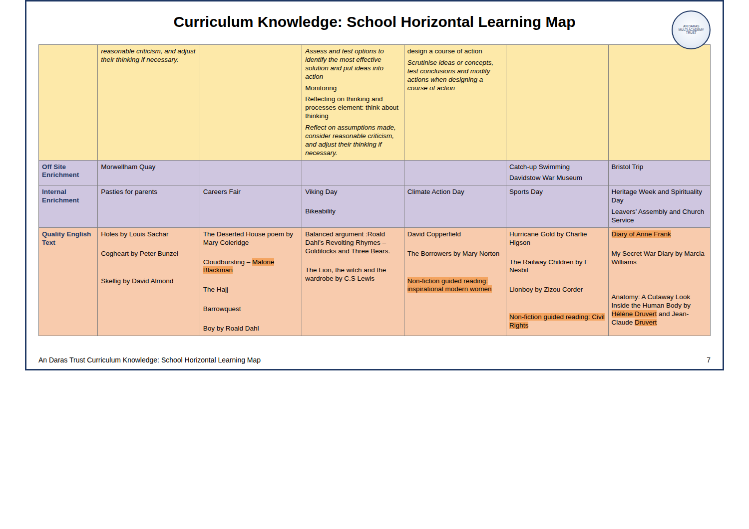Curriculum Knowledge: School Horizontal Learning Map
AN DARAS
MULTI ACADEMY
TRUST
| | reasonable criticism, and adjust their thinking if necessary. | | Assess and test options to identify the most effective solution and put ideas into action Monitoring Reflecting on thinking and processes element: think about thinking Reflect on assumptions made, consider reasonable criticism, and adjust their thinking if necessary. | design a course of action Scrutinise ideas or concepts, test conclusions and modify actions when designing a course of action | | |
| Off Site Enrichment | Morwellham Quay | | | | Catch-up Swimming Davidstow War Museum | Bristol Trip |
| Internal Enrichment | Pasties for parents | Careers Fair | Viking Day Bikeability | Climate Action Day | Sports Day | Heritage Week and Spirituality Day Leavers’ Assembly and Church Service |
| Quality English Text | Holes by Louis Sachar Cogheart by Peter Bunzel Skellig by David Almond | The Deserted House poem by Mary Coleridge Cloudbursting – Malorie Blackman The Hajj Barrowquest Boy by Roald Dahl | Balanced argument :Roald Dahl’s Revolting Rhymes – Goldilocks and Three Bears. The Lion, the witch and the wardrobe by C.S Lewis | David Copperfield The Borrowers by Mary Norton Non-fiction guided reading: inspirational modern women | Hurricane Gold by Charlie Higson The Railway Children by E Nesbit Lionboy by Zizou Corder Non-fiction guided reading: Civil Rights | Diary of Anne Frank My Secret War Diary by Marcia Williams Anatomy: A Cutaway Look Inside the Human Body by Hélène Druvert and Jean-Claude Druvert |
An Daras Trust Curriculum Knowledge: School Horizontal Learning Map
7